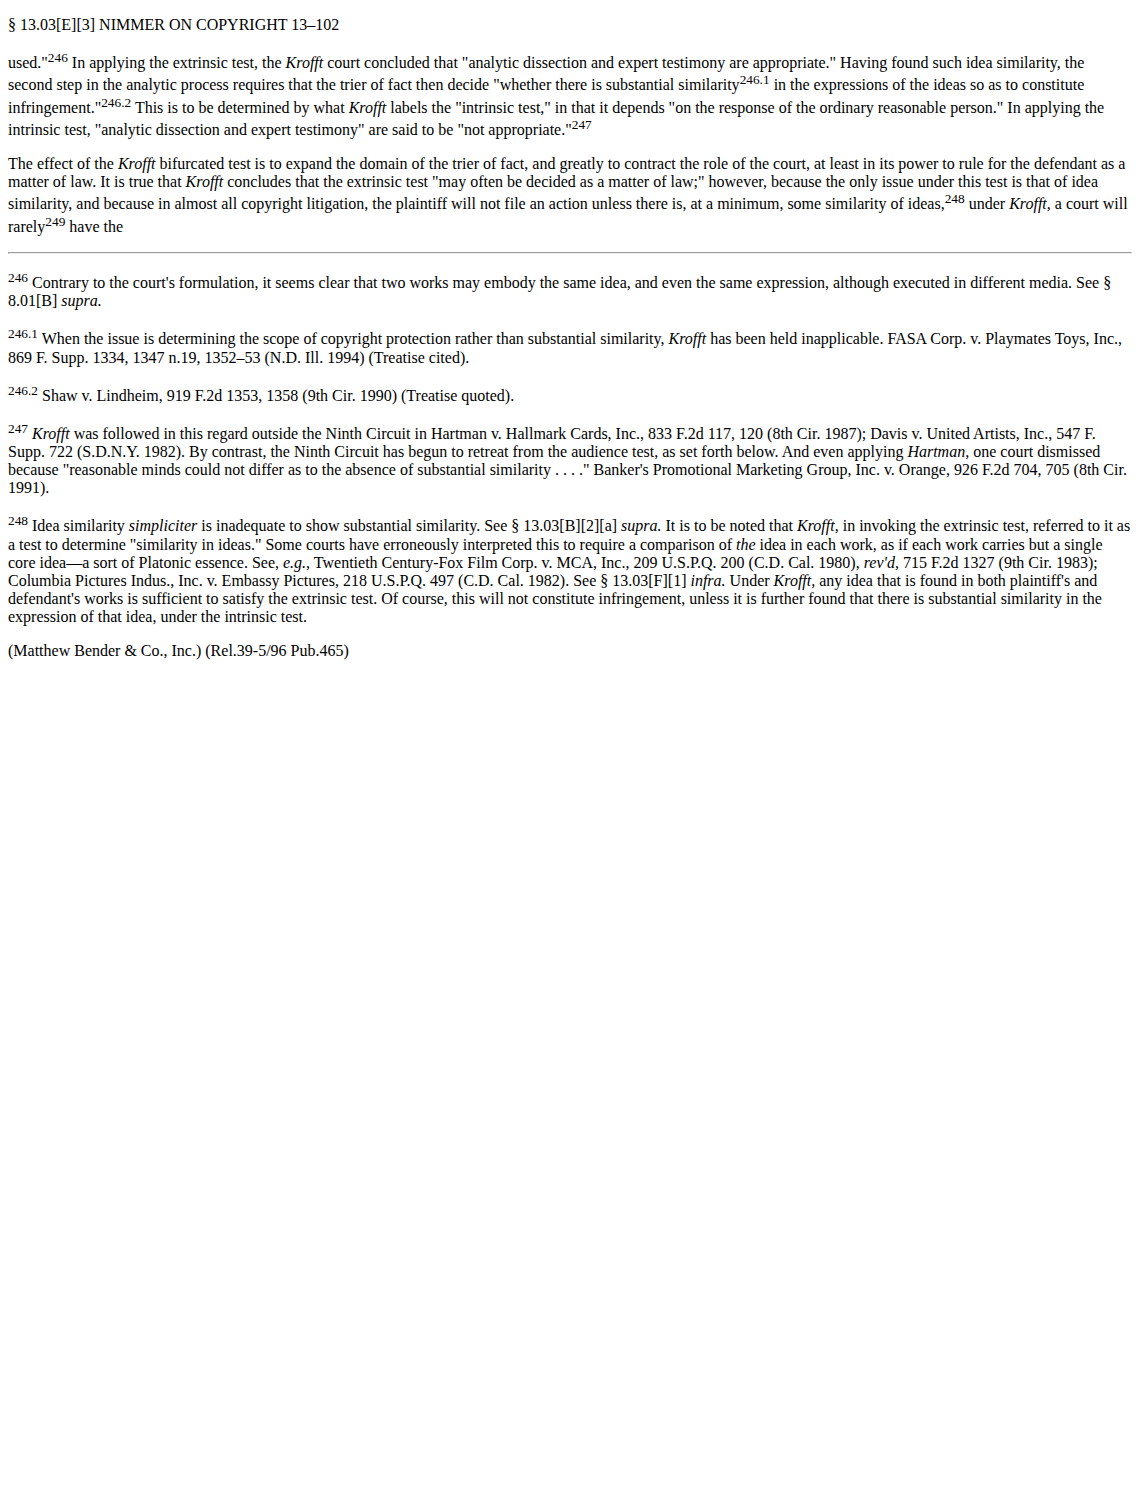§ 13.03[E][3] NIMMER ON COPYRIGHT 13–102
used."246 In applying the extrinsic test, the Krofft court concluded that "analytic dissection and expert testimony are appropriate." Having found such idea similarity, the second step in the analytic process requires that the trier of fact then decide "whether there is substantial similarity246.1 in the expressions of the ideas so as to constitute infringement."246.2 This is to be determined by what Krofft labels the "intrinsic test," in that it depends "on the response of the ordinary reasonable person." In applying the intrinsic test, "analytic dissection and expert testimony" are said to be "not appropriate."247
The effect of the Krofft bifurcated test is to expand the domain of the trier of fact, and greatly to contract the role of the court, at least in its power to rule for the defendant as a matter of law. It is true that Krofft concludes that the extrinsic test "may often be decided as a matter of law;" however, because the only issue under this test is that of idea similarity, and because in almost all copyright litigation, the plaintiff will not file an action unless there is, at a minimum, some similarity of ideas,248 under Krofft, a court will rarely249 have the
246 Contrary to the court's formulation, it seems clear that two works may embody the same idea, and even the same expression, although executed in different media. See § 8.01[B] supra.
246.1 When the issue is determining the scope of copyright protection rather than substantial similarity, Krofft has been held inapplicable. FASA Corp. v. Playmates Toys, Inc., 869 F. Supp. 1334, 1347 n.19, 1352–53 (N.D. Ill. 1994) (Treatise cited).
246.2 Shaw v. Lindheim, 919 F.2d 1353, 1358 (9th Cir. 1990) (Treatise quoted).
247 Krofft was followed in this regard outside the Ninth Circuit in Hartman v. Hallmark Cards, Inc., 833 F.2d 117, 120 (8th Cir. 1987); Davis v. United Artists, Inc., 547 F. Supp. 722 (S.D.N.Y. 1982). By contrast, the Ninth Circuit has begun to retreat from the audience test, as set forth below. And even applying Hartman, one court dismissed because "reasonable minds could not differ as to the absence of substantial similarity . . . ." Banker's Promotional Marketing Group, Inc. v. Orange, 926 F.2d 704, 705 (8th Cir. 1991).
248 Idea similarity simpliciter is inadequate to show substantial similarity. See § 13.03[B][2][a] supra. It is to be noted that Krofft, in invoking the extrinsic test, referred to it as a test to determine "similarity in ideas." Some courts have erroneously interpreted this to require a comparison of the idea in each work, as if each work carries but a single core idea—a sort of Platonic essence. See, e.g., Twentieth Century-Fox Film Corp. v. MCA, Inc., 209 U.S.P.Q. 200 (C.D. Cal. 1980), rev'd, 715 F.2d 1327 (9th Cir. 1983); Columbia Pictures Indus., Inc. v. Embassy Pictures, 218 U.S.P.Q. 497 (C.D. Cal. 1982). See § 13.03[F][1] infra. Under Krofft, any idea that is found in both plaintiff's and defendant's works is sufficient to satisfy the extrinsic test. Of course, this will not constitute infringement, unless it is further found that there is substantial similarity in the expression of that idea, under the intrinsic test.
(Matthew Bender & Co., Inc.) (Rel.39-5/96 Pub.465)